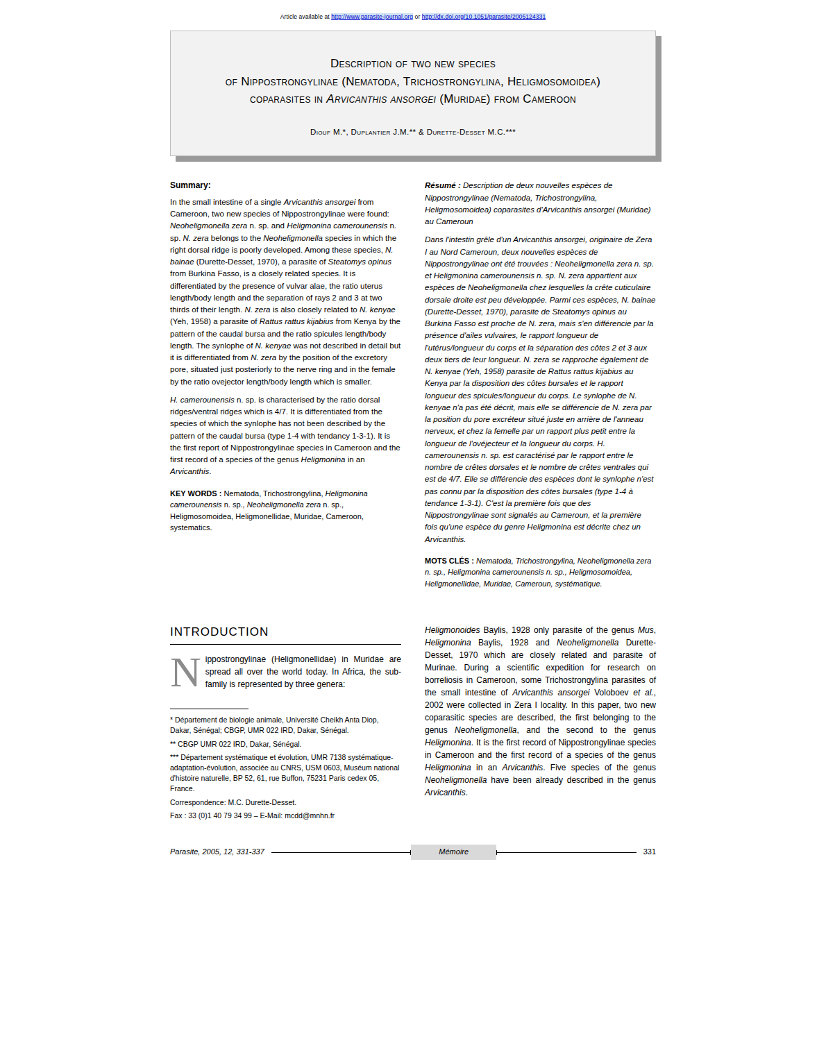Article available at http://www.parasite-journal.org or http://dx.doi.org/10.1051/parasite/2005124331
Description of two new species
of Nippostrongylinae (Nematoda, Trichostrongylina, Heligmosomoidea)
coparasites in Arvicanthis ansorgei (Muridae) from Cameroon
Diouf M.*, Duplantier J.M.** & Durette-Desset M.C.***
Summary:
In the small intestine of a single Arvicanthis ansorgei from Cameroon, two new species of Nippostrongylinae were found: Neoheligmonella zera n. sp. and Heligmonina camerounensis n. sp. N. zera belongs to the Neoheligmonella species in which the right dorsal ridge is poorly developed. Among these species, N. bainae (Durette-Desset, 1970), a parasite of Steatomys opinus from Burkina Fasso, is a closely related species. It is differentiated by the presence of vulvar alae, the ratio uterus length/body length and the separation of rays 2 and 3 at two thirds of their length. N. zera is also closely related to N. kenyae (Yeh, 1958) a parasite of Rattus rattus kijabius from Kenya by the pattern of the caudal bursa and the ratio spicules length/body length. The synlophe of N. kenyae was not described in detail but it is differentiated from N. zera by the position of the excretory pore, situated just posteriorly to the nerve ring and in the female by the ratio ovejector length/body length which is smaller.
H. camerounensis n. sp. is characterised by the ratio dorsal ridges/ventral ridges which is 4/7. It is differentiated from the species of which the synlophe has not been described by the pattern of the caudal bursa (type 1-4 with tendancy 1-3-1). It is the first report of Nippostrongylinae species in Cameroon and the first record of a species of the genus Heligmonina in an Arvicanthis.
KEY WORDS : Nematoda, Trichostrongylina, Heligmonina camerounensis n. sp., Neoheligmonella zera n. sp., Heligmosomoidea, Heligmonellidae, Muridae, Cameroon, systematics.
Résumé : Description de deux nouvelles espèces de Nippostrongylinae (Nematoda, Trichostrongylina, Heligmosomoidea) coparasites d'Arvicanthis ansorgei (Muridae) au Cameroun
Dans l'intestin grêle d'un Arvicanthis ansorgei, originaire de Zera I au Nord Cameroun, deux nouvelles espèces de Nippostrongylinae ont été trouvées : Neoheligmonella zera n. sp. et Heligmonina camerounensis n. sp. N. zera appartient aux espèces de Neoheligmonella chez lesquelles la crête cuticulaire dorsale droite est peu développée. Parmi ces espèces, N. bainae (Durette-Desset, 1970), parasite de Steatomys opinus au Burkina Fasso est proche de N. zera, mais s'en différencie par la présence d'ailes vulvaires, le rapport longueur de l'utérus/longueur du corps et la séparation des côtes 2 et 3 aux deux tiers de leur longueur. N. zera se rapproche également de N. kenyae (Yeh, 1958) parasite de Rattus rattus kijabius au Kenya par la disposition des côtes bursales et le rapport longueur des spicules/longueur du corps. Le synlophe de N. kenyae n'a pas été décrit, mais elle se différencie de N. zera par la position du pore excréteur situé juste en arrière de l'anneau nerveux, et chez la femelle par un rapport plus petit entre la longueur de l'ovéjecteur et la longueur du corps. H. camerounensis n. sp. est caractérisé par le rapport entre le nombre de crêtes dorsales et le nombre de crêtes ventrales qui est de 4/7. Elle se différencie des espèces dont le synlophe n'est pas connu par la disposition des côtes bursales (type 1-4 à tendance 1-3-1). C'est la première fois que des Nippostrongylinae sont signalés au Cameroun, et la première fois qu'une espèce du genre Heligmonina est décrite chez un Arvicanthis.
MOTS CLÉS : Nematoda, Trichostrongylina, Neoheligmonella zera n. sp., Heligmonina camerounensis n. sp., Heligmosomoidea, Heligmonellidae, Muridae, Cameroun, systématique.
INTRODUCTION
N
ippostrongylinae (Heligmonellidae) in Muridae are spread all over the world today. In Africa, the sub-family is represented by three genera:
* Département de biologie animale, Université Cheikh Anta Diop, Dakar, Sénégal; CBGP, UMR 022 IRD, Dakar, Sénégal.
** CBGP UMR 022 IRD, Dakar, Sénégal.
*** Département systématique et évolution, UMR 7138 systématique-adaptation-évolution, associée au CNRS, USM 0603, Muséum national d'histoire naturelle, BP 52, 61, rue Buffon, 75231 Paris cedex 05, France.
Correspondence: M.C. Durette-Desset.
Fax : 33 (0)1 40 79 34 99 – E-Mail: mcdd@mnhn.fr
Heligmonoides Baylis, 1928 only parasite of the genus Mus, Heligmonina Baylis, 1928 and Neoheligmonella Durette-Desset, 1970 which are closely related and parasite of Murinae. During a scientific expedition for research on borreliosis in Cameroon, some Trichostrongylina parasites of the small intestine of Arvicanthis ansorgei Voloboev et al., 2002 were collected in Zera I locality. In this paper, two new coparasitic species are described, the first belonging to the genus Neoheligmonella, and the second to the genus Heligmonina. It is the first record of Nippostrongylinae species in Cameroon and the first record of a species of the genus Heligmonina in an Arvicanthis. Five species of the genus Neoheligmonella have been already described in the genus Arvicanthis.
Parasite, 2005, 12, 331-337
Mémoire
331